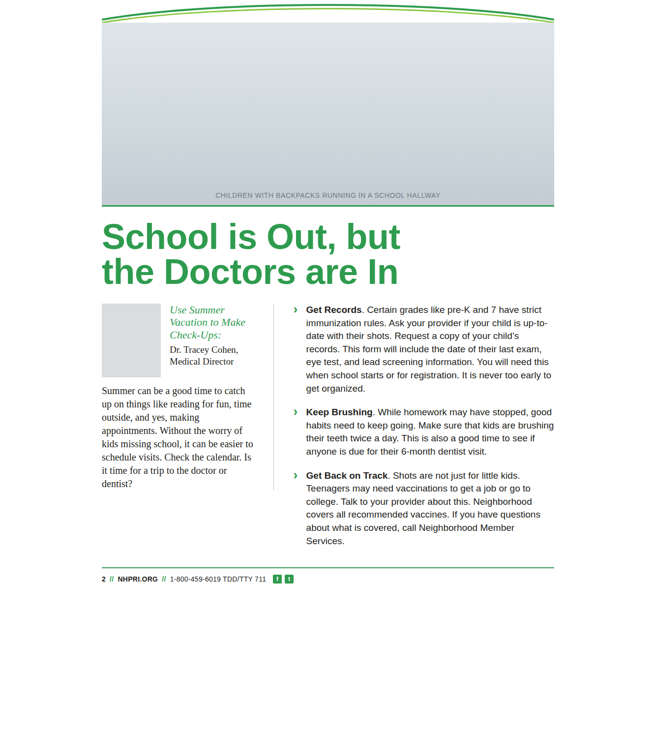Children with backpacks running in a school hallway
School is Out, but
the Doctors are In
Use Summer Vacation to Make Check-Ups:
Dr. Tracey Cohen,
Medical Director
Summer can be a good time to catch up on things like reading for fun, time outside, and yes, making appointments. Without the worry of kids missing school, it can be easier to schedule visits. Check the calendar. Is it time for a trip to the doctor or dentist?
Get Records. Certain grades like pre-K and 7 have strict immunization rules. Ask your provider if your child is up-to-date with their shots. Request a copy of your child’s records. This form will include the date of their last exam, eye test, and lead screening information. You will need this when school starts or for registration. It is never too early to get organized.
Keep Brushing. While homework may have stopped, good habits need to keep going. Make sure that kids are brushing their teeth twice a day. This is also a good time to see if anyone is due for their 6-month dentist visit.
Get Back on Track. Shots are not just for little kids. Teenagers may need vaccinations to get a job or go to college. Talk to your provider about this. Neighborhood covers all recommended vaccines. If you have questions about what is covered, call Neighborhood Member Services.
2 // NHPRI.ORG // 1-800-459-6019 TDD/TTY 711 ft